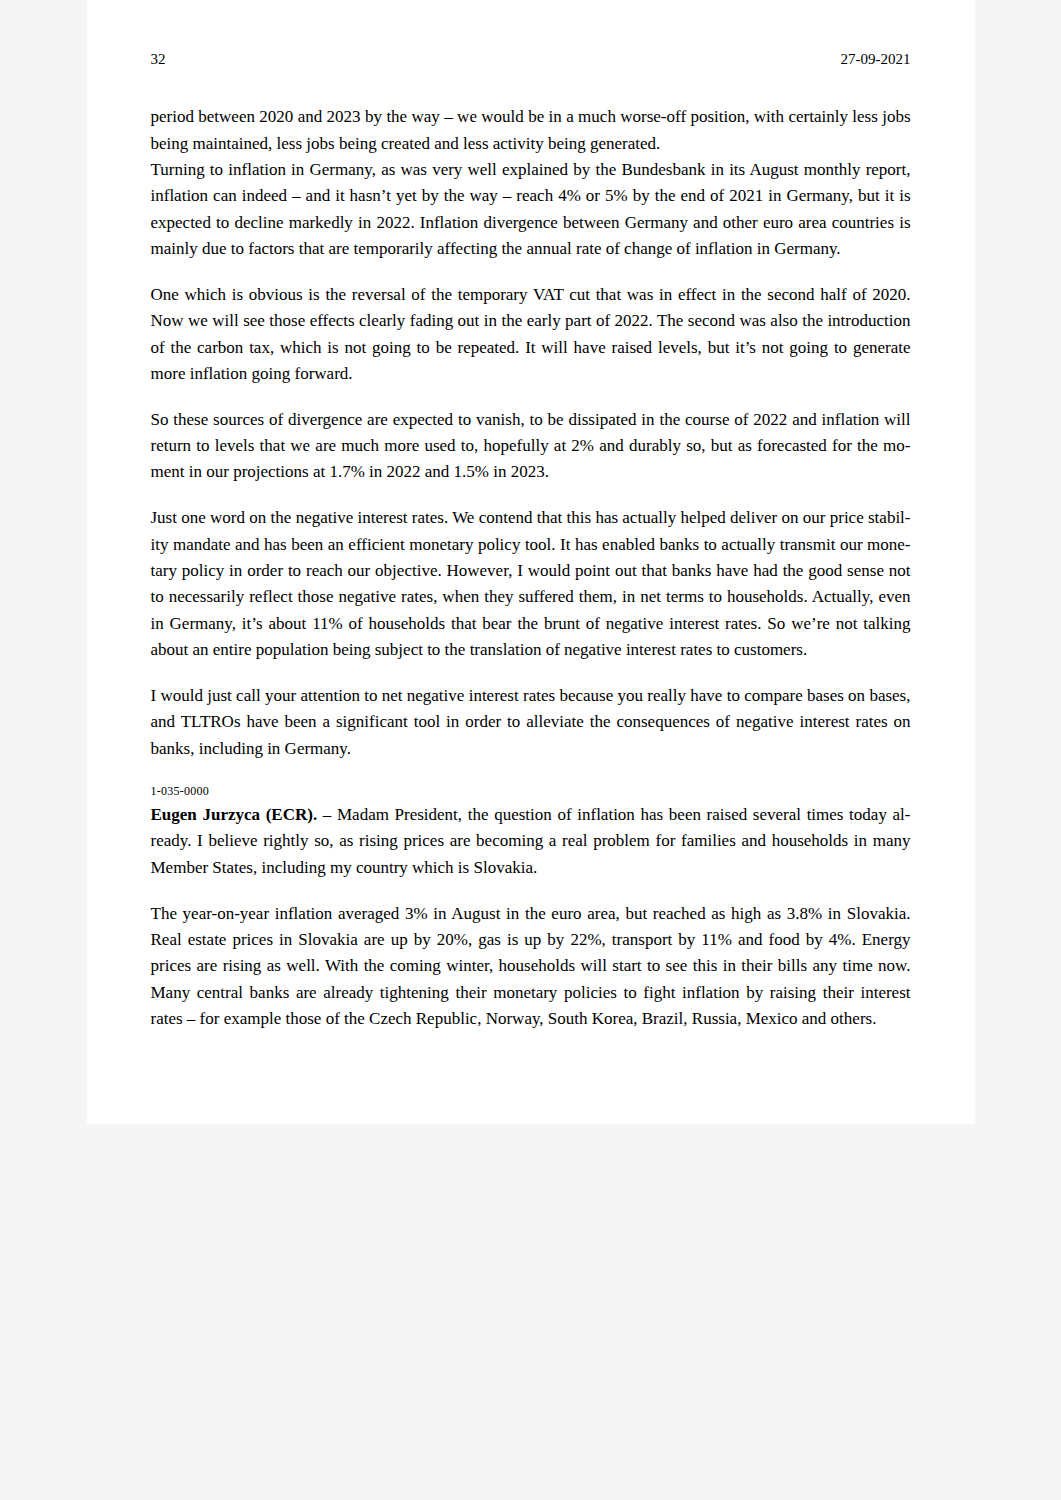32 27-09-2021
period between 2020 and 2023 by the way – we would be in a much worse-off position, with certainly less jobs being maintained, less jobs being created and less activity being generated.
Turning to inflation in Germany, as was very well explained by the Bundesbank in its August monthly report, inflation can indeed – and it hasn’t yet by the way – reach 4% or 5% by the end of 2021 in Germany, but it is expected to decline markedly in 2022. Inflation divergence between Germany and other euro area countries is mainly due to factors that are temporarily affecting the annual rate of change of inflation in Germany.
One which is obvious is the reversal of the temporary VAT cut that was in effect in the second half of 2020. Now we will see those effects clearly fading out in the early part of 2022. The second was also the introduction of the carbon tax, which is not going to be repeated. It will have raised levels, but it’s not going to generate more inflation going forward.
So these sources of divergence are expected to vanish, to be dissipated in the course of 2022 and inflation will return to levels that we are much more used to, hopefully at 2% and durably so, but as forecasted for the moment in our projections at 1.7% in 2022 and 1.5% in 2023.
Just one word on the negative interest rates. We contend that this has actually helped deliver on our price stability mandate and has been an efficient monetary policy tool. It has enabled banks to actually transmit our monetary policy in order to reach our objective. However, I would point out that banks have had the good sense not to necessarily reflect those negative rates, when they suffered them, in net terms to households. Actually, even in Germany, it’s about 11% of households that bear the brunt of negative interest rates. So we’re not talking about an entire population being subject to the translation of negative interest rates to customers.
I would just call your attention to net negative interest rates because you really have to compare bases on bases, and TLTROs have been a significant tool in order to alleviate the consequences of negative interest rates on banks, including in Germany.
1-035-0000
Eugen Jurzyca (ECR). – Madam President, the question of inflation has been raised several times today already. I believe rightly so, as rising prices are becoming a real problem for families and households in many Member States, including my country which is Slovakia.
The year-on-year inflation averaged 3% in August in the euro area, but reached as high as 3.8% in Slovakia. Real estate prices in Slovakia are up by 20%, gas is up by 22%, transport by 11% and food by 4%. Energy prices are rising as well. With the coming winter, households will start to see this in their bills any time now. Many central banks are already tightening their monetary policies to fight inflation by raising their interest rates – for example those of the Czech Republic, Norway, South Korea, Brazil, Russia, Mexico and others.